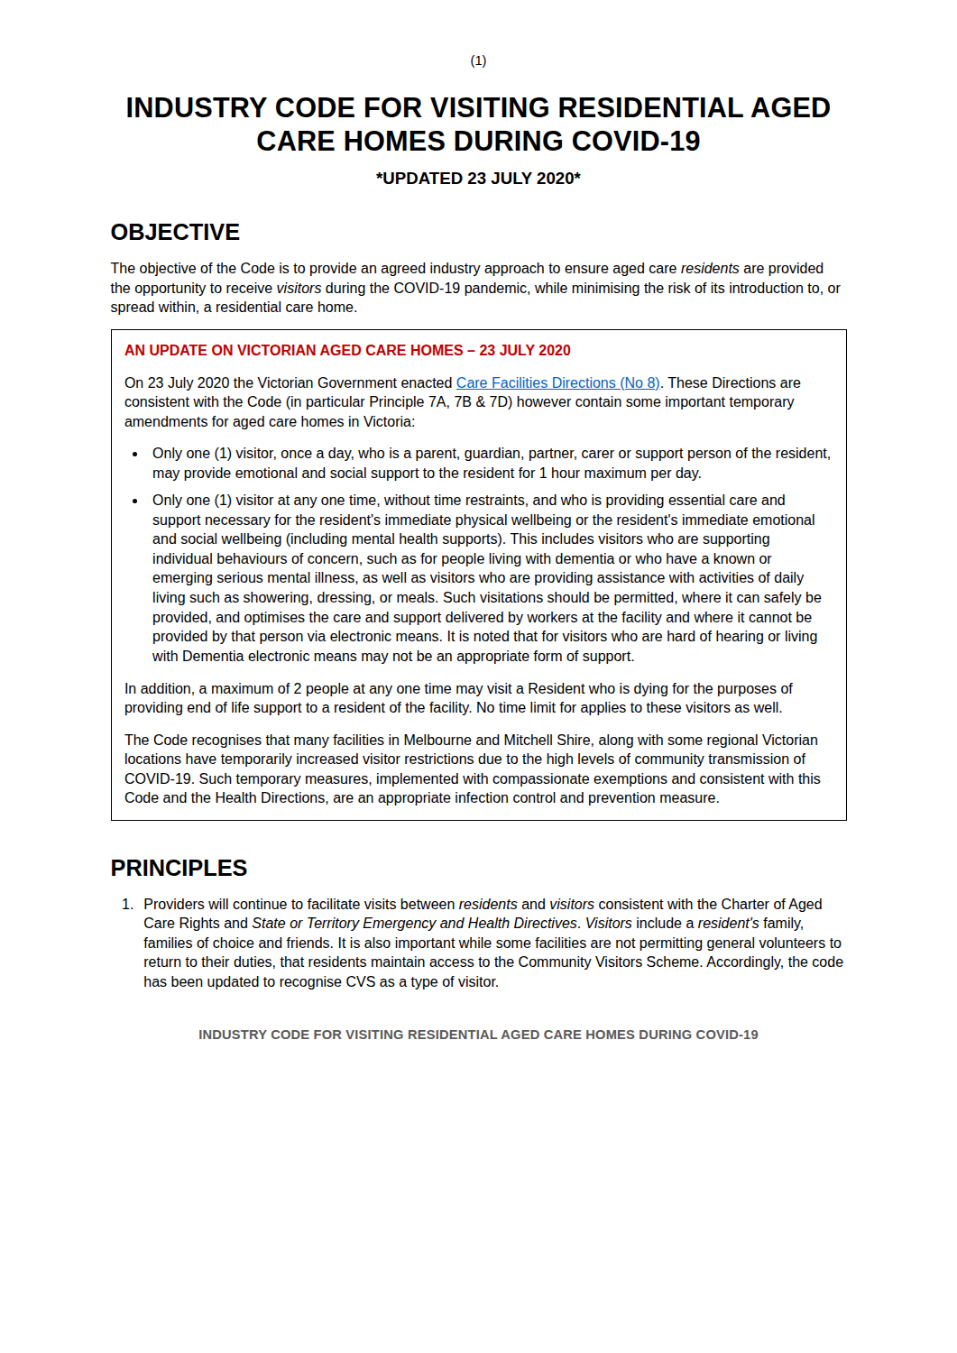(1)
INDUSTRY CODE FOR VISITING RESIDENTIAL AGED CARE HOMES DURING COVID-19
*UPDATED 23 JULY 2020*
OBJECTIVE
The objective of the Code is to provide an agreed industry approach to ensure aged care residents are provided the opportunity to receive visitors during the COVID-19 pandemic, while minimising the risk of its introduction to, or spread within, a residential care home.
AN UPDATE ON VICTORIAN AGED CARE HOMES – 23 JULY 2020
On 23 July 2020 the Victorian Government enacted Care Facilities Directions (No 8). These Directions are consistent with the Code (in particular Principle 7A, 7B & 7D) however contain some important temporary amendments for aged care homes in Victoria:
Only one (1) visitor, once a day, who is a parent, guardian, partner, carer or support person of the resident, may provide emotional and social support to the resident for 1 hour maximum per day.
Only one (1) visitor at any one time, without time restraints, and who is providing essential care and support necessary for the resident's immediate physical wellbeing or the resident's immediate emotional and social wellbeing (including mental health supports). This includes visitors who are supporting individual behaviours of concern, such as for people living with dementia or who have a known or emerging serious mental illness, as well as visitors who are providing assistance with activities of daily living such as showering, dressing, or meals. Such visitations should be permitted, where it can safely be provided, and optimises the care and support delivered by workers at the facility and where it cannot be provided by that person via electronic means. It is noted that for visitors who are hard of hearing or living with Dementia electronic means may not be an appropriate form of support.
In addition, a maximum of 2 people at any one time may visit a Resident who is dying for the purposes of providing end of life support to a resident of the facility. No time limit for applies to these visitors as well.
The Code recognises that many facilities in Melbourne and Mitchell Shire, along with some regional Victorian locations have temporarily increased visitor restrictions due to the high levels of community transmission of COVID-19. Such temporary measures, implemented with compassionate exemptions and consistent with this Code and the Health Directions, are an appropriate infection control and prevention measure.
PRINCIPLES
Providers will continue to facilitate visits between residents and visitors consistent with the Charter of Aged Care Rights and State or Territory Emergency and Health Directives. Visitors include a resident's family, families of choice and friends. It is also important while some facilities are not permitting general volunteers to return to their duties, that residents maintain access to the Community Visitors Scheme. Accordingly, the code has been updated to recognise CVS as a type of visitor.
INDUSTRY CODE FOR VISITING RESIDENTIAL AGED CARE HOMES DURING COVID-19